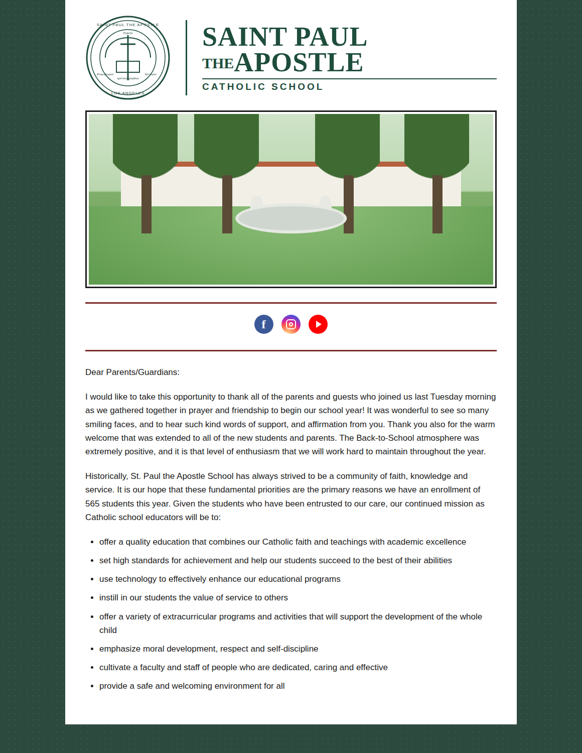SAINT PAUL THE APOSTLE LOS ANGELES Fidelis Praedicator Veritatis spiritus gladius
SAINT PAUL
THEAPOSTLE
CATHOLIC SCHOOL
f
Dear Parents/Guardians:
I would like to take this opportunity to thank all of the parents and guests who joined us last Tuesday morning as we gathered together in prayer and friendship to begin our school year! It was wonderful to see so many smiling faces, and to hear such kind words of support, and affirmation from you. Thank you also for the warm welcome that was extended to all of the new students and parents. The Back-to-School atmosphere was extremely positive, and it is that level of enthusiasm that we will work hard to maintain throughout the year.
Historically, St. Paul the Apostle School has always strived to be a community of faith, knowledge and service. It is our hope that these fundamental priorities are the primary reasons we have an enrollment of 565 students this year. Given the students who have been entrusted to our care, our continued mission as Catholic school educators will be to:
offer a quality education that combines our Catholic faith and teachings with academic excellence
set high standards for achievement and help our students succeed to the best of their abilities
use technology to effectively enhance our educational programs
instill in our students the value of service to others
offer a variety of extracurricular programs and activities that will support the development of the whole child
emphasize moral development, respect and self-discipline
cultivate a faculty and staff of people who are dedicated, caring and effective
provide a safe and welcoming environment for all